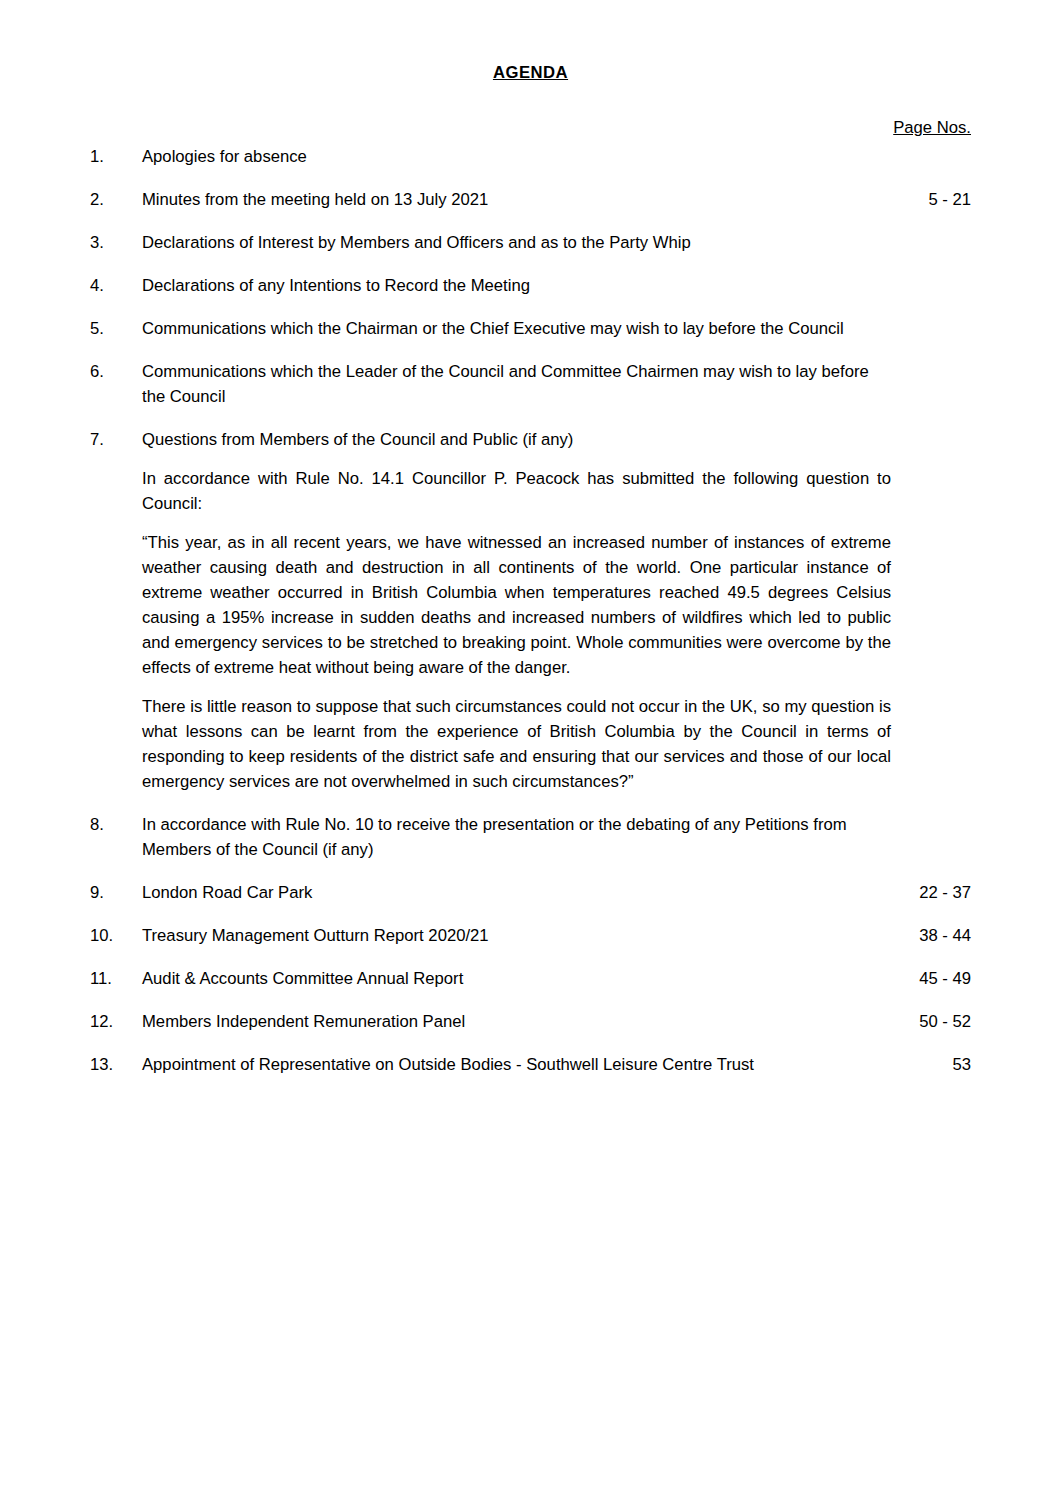AGENDA
Page Nos.
| 1. | Apologies for absence | |
| 2. | Minutes from the meeting held on 13 July 2021 | 5 - 21 |
| 3. | Declarations of Interest by Members and Officers and as to the Party Whip | |
| 4. | Declarations of any Intentions to Record the Meeting | |
| 5. | Communications which the Chairman or the Chief Executive may wish to lay before the Council | |
| 6. | Communications which the Leader of the Council and Committee Chairmen may wish to lay before the Council | |
| 7. | Questions from Members of the Council and Public (if any) In accordance with Rule No. 14.1 Councillor P. Peacock has submitted the following question to Council: “This year, as in all recent years, we have witnessed an increased number of instances of extreme weather causing death and destruction in all continents of the world. One particular instance of extreme weather occurred in British Columbia when temperatures reached 49.5 degrees Celsius causing a 195% increase in sudden deaths and increased numbers of wildfires which led to public and emergency services to be stretched to breaking point. Whole communities were overcome by the effects of extreme heat without being aware of the danger. There is little reason to suppose that such circumstances could not occur in the UK, so my question is what lessons can be learnt from the experience of British Columbia by the Council in terms of responding to keep residents of the district safe and ensuring that our services and those of our local emergency services are not overwhelmed in such circumstances?” | |
| 8. | In accordance with Rule No. 10 to receive the presentation or the debating of any Petitions from Members of the Council (if any) | |
| 9. | London Road Car Park | 22 - 37 |
| 10. | Treasury Management Outturn Report 2020/21 | 38 - 44 |
| 11. | Audit & Accounts Committee Annual Report | 45 - 49 |
| 12. | Members Independent Remuneration Panel | 50 - 52 |
| 13. | Appointment of Representative on Outside Bodies - Southwell Leisure Centre Trust | 53 |